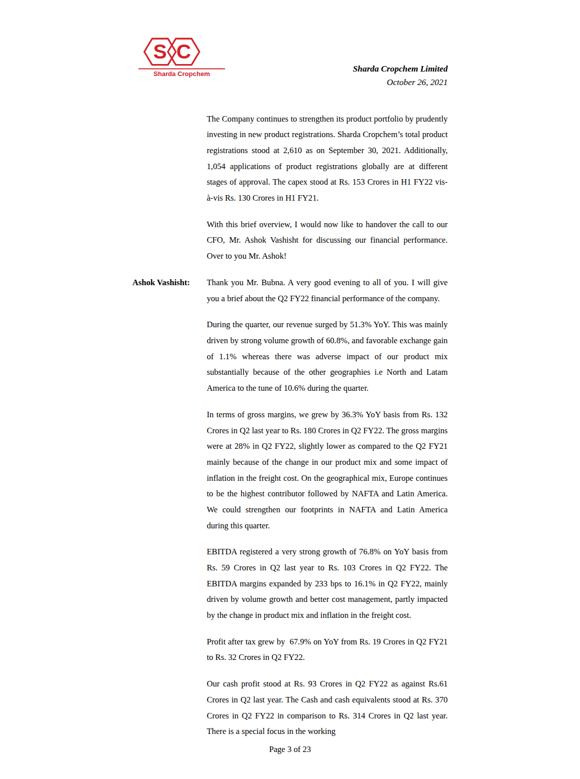S C Sharda Cropchem
Sharda Cropchem Limited
October 26, 2021
The Company continues to strengthen its product portfolio by prudently investing in new product registrations. Sharda Cropchem’s total product registrations stood at 2,610 as on September 30, 2021. Additionally, 1,054 applications of product registrations globally are at different stages of approval. The capex stood at Rs. 153 Crores in H1 FY22 vis-à-vis Rs. 130 Crores in H1 FY21.
With this brief overview, I would now like to handover the call to our CFO, Mr. Ashok Vashisht for discussing our financial performance. Over to you Mr. Ashok!
Ashok Vashisht:
Thank you Mr. Bubna. A very good evening to all of you. I will give you a brief about the Q2 FY22 financial performance of the company.
During the quarter, our revenue surged by 51.3% YoY. This was mainly driven by strong volume growth of 60.8%, and favorable exchange gain of 1.1% whereas there was adverse impact of our product mix substantially because of the other geographies i.e North and Latam America to the tune of 10.6% during the quarter.
In terms of gross margins, we grew by 36.3% YoY basis from Rs. 132 Crores in Q2 last year to Rs. 180 Crores in Q2 FY22. The gross margins were at 28% in Q2 FY22, slightly lower as compared to the Q2 FY21 mainly because of the change in our product mix and some impact of inflation in the freight cost. On the geographical mix, Europe continues to be the highest contributor followed by NAFTA and Latin America. We could strengthen our footprints in NAFTA and Latin America during this quarter.
EBITDA registered a very strong growth of 76.8% on YoY basis from Rs. 59 Crores in Q2 last year to Rs. 103 Crores in Q2 FY22. The EBITDA margins expanded by 233 bps to 16.1% in Q2 FY22, mainly driven by volume growth and better cost management, partly impacted by the change in product mix and inflation in the freight cost.
Profit after tax grew by 67.9% on YoY from Rs. 19 Crores in Q2 FY21 to Rs. 32 Crores in Q2 FY22.
Our cash profit stood at Rs. 93 Crores in Q2 FY22 as against Rs.61 Crores in Q2 last year. The Cash and cash equivalents stood at Rs. 370 Crores in Q2 FY22 in comparison to Rs. 314 Crores in Q2 last year. There is a special focus in the working
Page 3 of 23